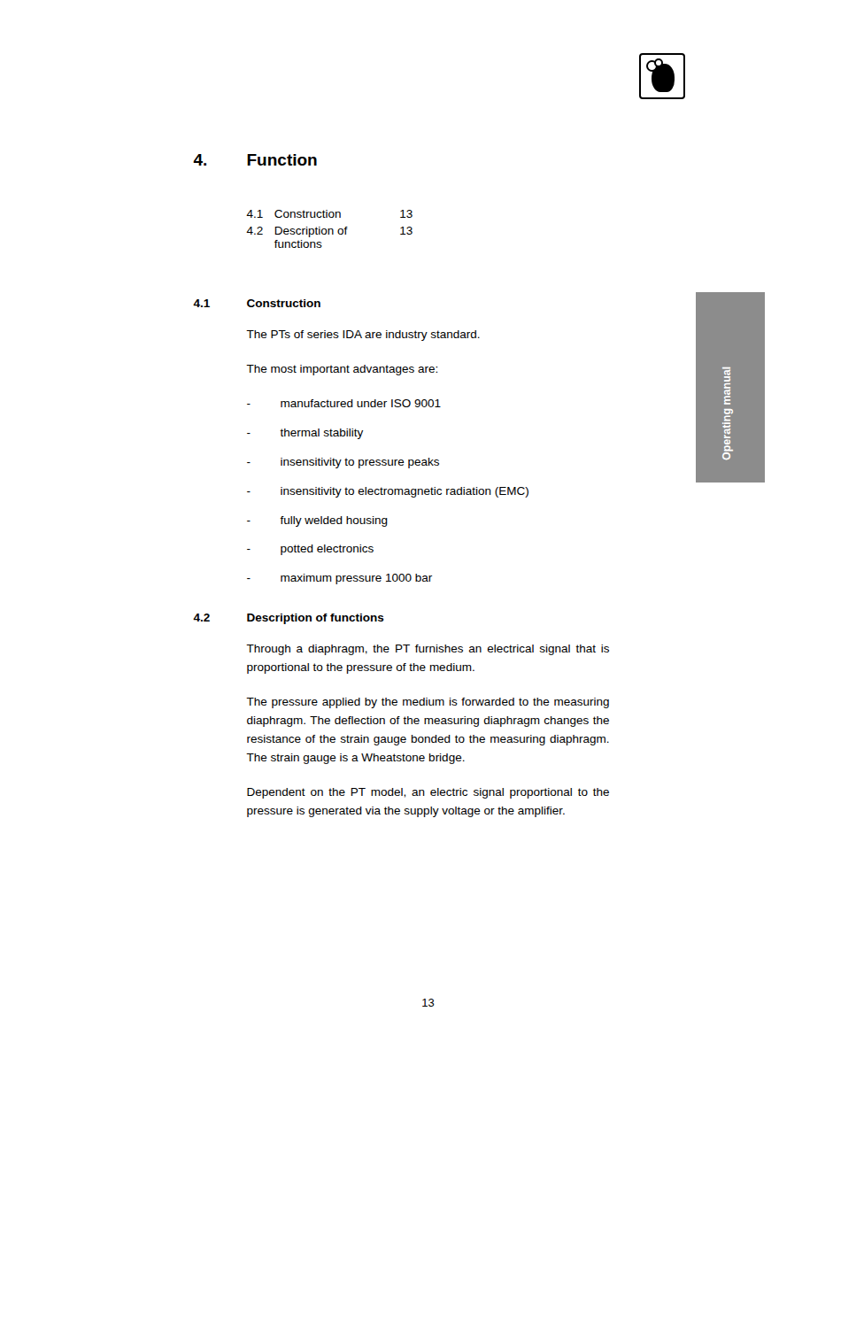Operating manual
4. Function
| 4.1 | Construction | 13 |
| 4.2 | Description of functions | 13 |
4.1 Construction
The PTs of series IDA are industry standard.
The most important advantages are:
manufactured under ISO 9001
thermal stability
insensitivity to pressure peaks
insensitivity to electromagnetic radiation (EMC)
fully welded housing
potted electronics
maximum pressure 1000 bar
4.2 Description of functions
Through a diaphragm, the PT furnishes an electrical signal that is proportional to the pressure of the medium.
The pressure applied by the medium is forwarded to the measuring diaphragm. The deflection of the measuring diaphragm changes the resistance of the strain gauge bonded to the measuring diaphragm. The strain gauge is a Wheatstone bridge.
Dependent on the PT model, an electric signal proportional to the pressure is generated via the supply voltage or the amplifier.
13